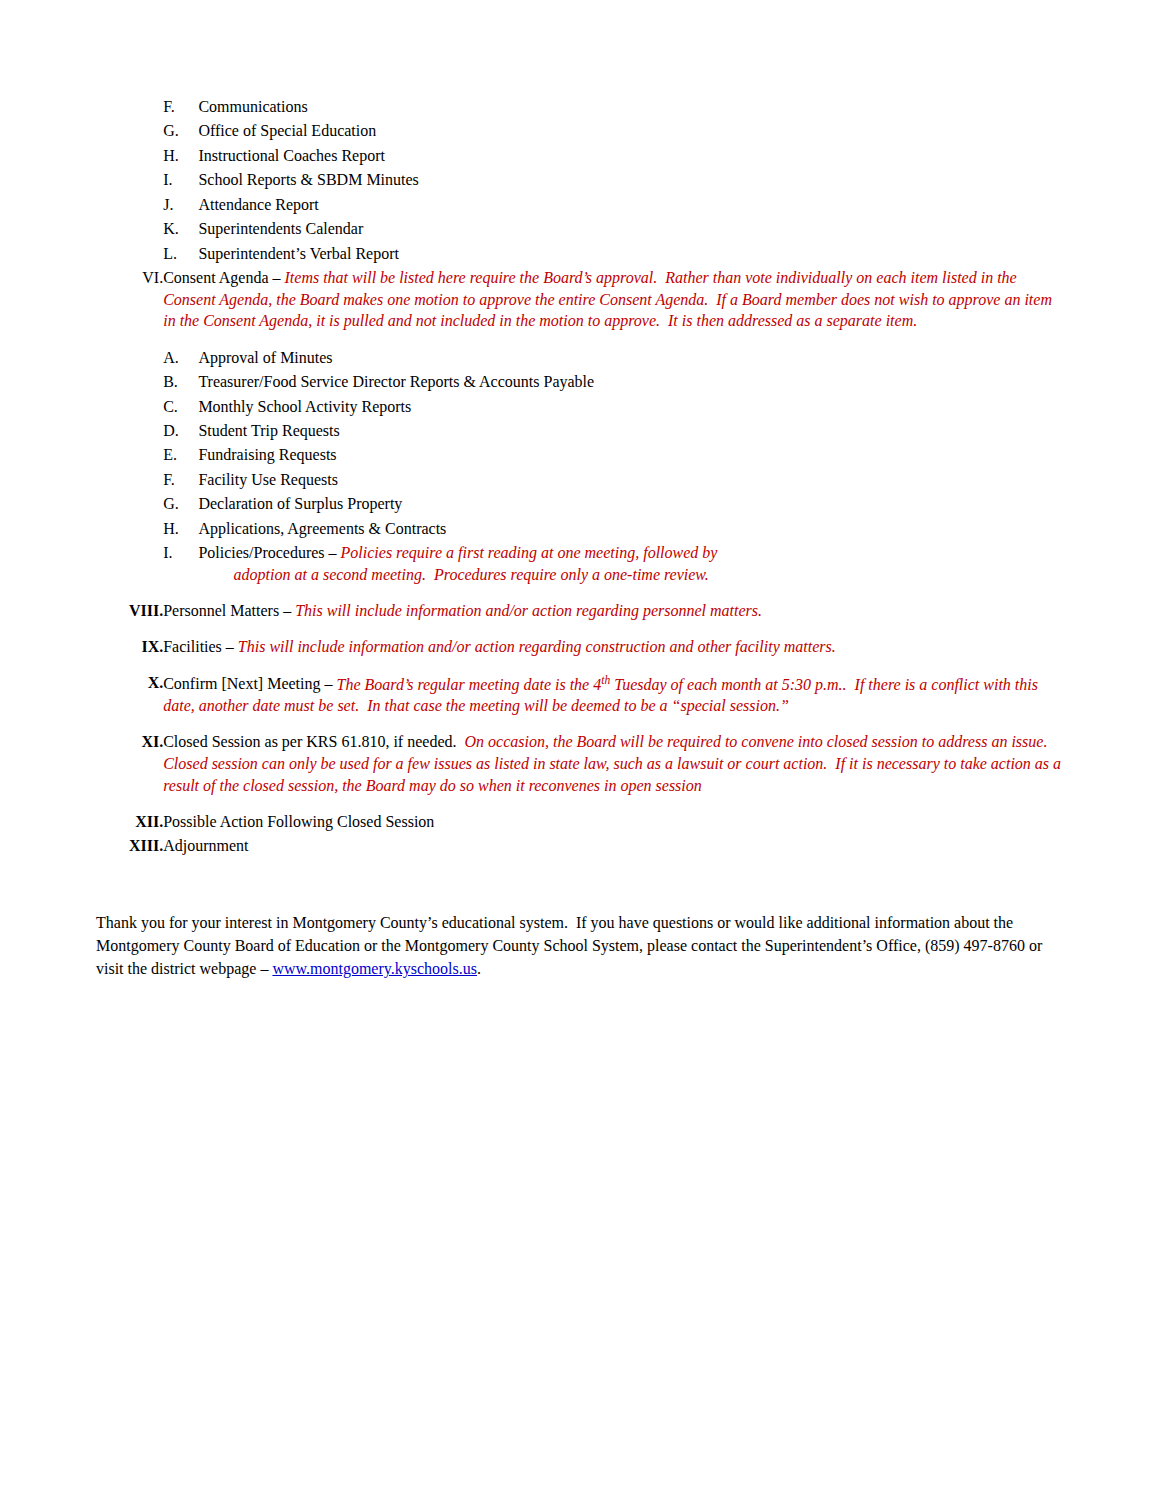| | F. | Communications |
| | G. | Office of Special Education |
| | H. | Instructional Coaches Report |
| | I. | School Reports & SBDM Minutes |
| | J. | Attendance Report |
| | K. | Superintendents Calendar |
| | L. | Superintendent’s Verbal Report |
| VI. | Consent Agenda – Items that will be listed here require the Board’s approval. Rather than vote individually on each item listed in the Consent Agenda, the Board makes one motion to approve the entire Consent Agenda. If a Board member does not wish to approve an item in the Consent Agenda, it is pulled and not included in the motion to approve. It is then addressed as a separate item. |
| | A. | Approval of Minutes |
| | B. | Treasurer/Food Service Director Reports & Accounts Payable |
| | C. | Monthly School Activity Reports |
| | D. | Student Trip Requests |
| | E. | Fundraising Requests |
| | F. | Facility Use Requests |
| | G. | Declaration of Surplus Property |
| | H. | Applications, Agreements & Contracts |
| | I. | Policies/Procedures – Policies require a first reading at one meeting, followed by adoption at a second meeting. Procedures require only a one-time review. |
| VIII. | Personnel Matters – This will include information and/or action regarding personnel matters. |
| IX. | Facilities – This will include information and/or action regarding construction and other facility matters. |
| X. | Confirm [Next] Meeting – The Board’s regular meeting date is the 4 th Tuesday of each month at 5:30 p.m.. If there is a conflict with this date, another date must be set. In that case the meeting will be deemed to be a “special session.” |
| XI. | Closed Session as per KRS 61.810, if needed. On occasion, the Board will be required to convene into closed session to address an issue. Closed session can only be used for a few issues as listed in state law, such as a lawsuit or court action. If it is necessary to take action as a result of the closed session, the Board may do so when it reconvenes in open session |
| XII. | Possible Action Following Closed Session |
| XIII. | Adjournment |
Thank you for your interest in Montgomery County’s educational system. If you have questions or would like additional information about the Montgomery County Board of Education or the Montgomery County School System, please contact the Superintendent’s Office, (859) 497-8760 or visit the district webpage – www.montgomery.kyschools.us.